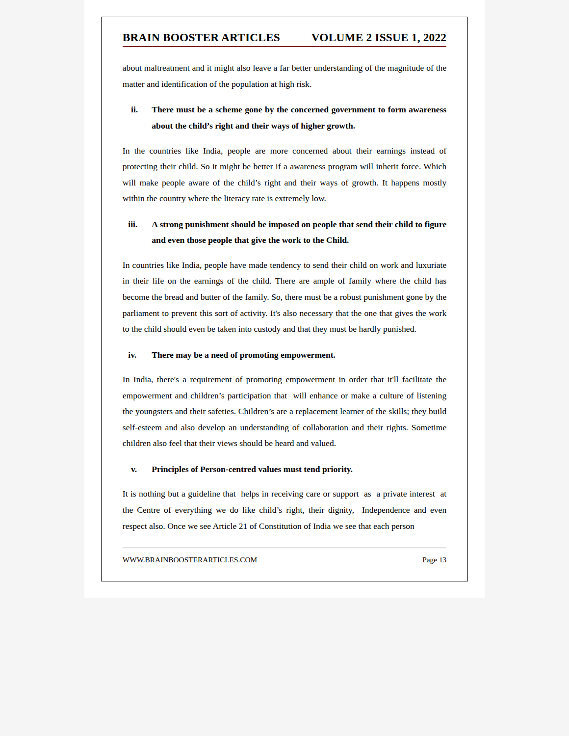BRAIN BOOSTER ARTICLES
VOLUME 2 ISSUE 1, 2022
about maltreatment and it might also leave a far better understanding of the magnitude of the matter and identification of the population at high risk.
ii.
There must be a scheme gone by the concerned government to form awareness about the child’s right and their ways of higher growth.
In the countries like India, people are more concerned about their earnings instead of protecting their child. So it might be better if a awareness program will inherit force. Which will make people aware of the child’s right and their ways of growth. It happens mostly within the country where the literacy rate is extremely low.
iii.
A strong punishment should be imposed on people that send their child to figure and even those people that give the work to the Child.
In countries like India, people have made tendency to send their child on work and luxuriate in their life on the earnings of the child. There are ample of family where the child has become the bread and butter of the family. So, there must be a robust punishment gone by the parliament to prevent this sort of activity. It's also necessary that the one that gives the work to the child should even be taken into custody and that they must be hardly punished.
iv.
There may be a need of promoting empowerment.
In India, there's a requirement of promoting empowerment in order that it'll facilitate the empowerment and children’s participation that will enhance or make a culture of listening the youngsters and their safeties. Children’s are a replacement learner of the skills; they build self-esteem and also develop an understanding of collaboration and their rights. Sometime children also feel that their views should be heard and valued.
v.
Principles of Person-centred values must tend priority.
It is nothing but a guideline that helps in receiving care or support as a private interest at the Centre of everything we do like child’s right, their dignity, Independence and even respect also. Once we see Article 21 of Constitution of India we see that each person
WWW.BRAINBOOSTERARTICLES.COM
Page 13